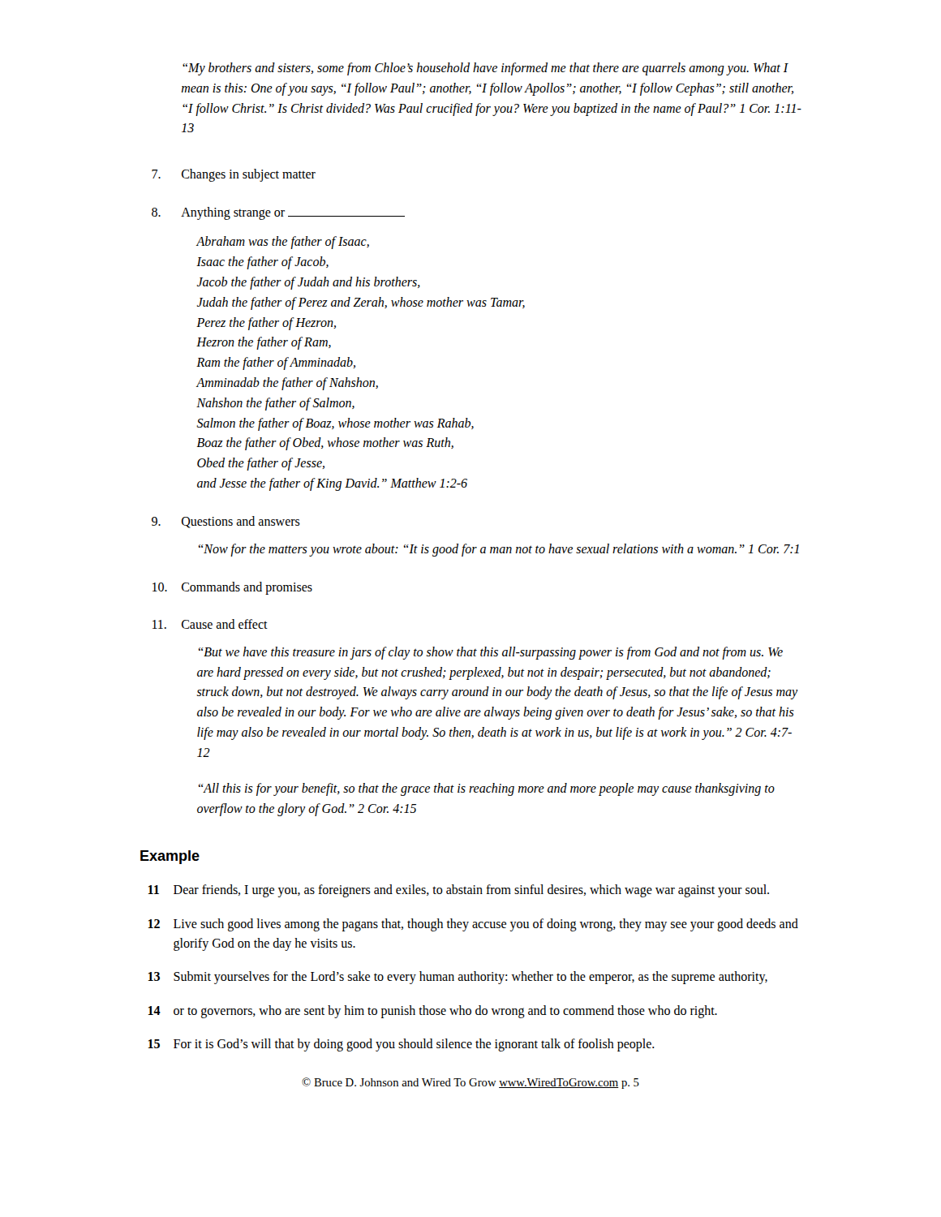“My brothers and sisters, some from Chloe’s household have informed me that there are quarrels among you. What I mean is this: One of you says, “I follow Paul”; another, “I follow Apollos”; another, “I follow Cephas”; still another, “I follow Christ.” Is Christ divided? Was Paul crucified for you? Were you baptized in the name of Paul?” 1 Cor. 1:11-13
Changes in subject matter
Anything strange or
Abraham was the father of Isaac,
Isaac the father of Jacob,
Jacob the father of Judah and his brothers,
Judah the father of Perez and Zerah, whose mother was Tamar,
Perez the father of Hezron,
Hezron the father of Ram,
Ram the father of Amminadab,
Amminadab the father of Nahshon,
Nahshon the father of Salmon,
Salmon the father of Boaz, whose mother was Rahab,
Boaz the father of Obed, whose mother was Ruth,
Obed the father of Jesse,
and Jesse the father of King David.” Matthew 1:2-6
Questions and answers
“Now for the matters you wrote about: “It is good for a man not to have sexual relations with a woman.” 1 Cor. 7:1
Commands and promises
Cause and effect
“But we have this treasure in jars of clay to show that this all-surpassing power is from God and not from us. We are hard pressed on every side, but not crushed; perplexed, but not in despair; persecuted, but not abandoned; struck down, but not destroyed. We always carry around in our body the death of Jesus, so that the life of Jesus may also be revealed in our body. For we who are alive are always being given over to death for Jesus’ sake, so that his life may also be revealed in our mortal body. So then, death is at work in us, but life is at work in you.” 2 Cor. 4:7-12
“All this is for your benefit, so that the grace that is reaching more and more people may cause thanksgiving to overflow to the glory of God.” 2 Cor. 4:15
Example
Dear friends, I urge you, as foreigners and exiles, to abstain from sinful desires, which wage war against your soul.
Live such good lives among the pagans that, though they accuse you of doing wrong, they may see your good deeds and glorify God on the day he visits us.
Submit yourselves for the Lord’s sake to every human authority: whether to the emperor, as the supreme authority,
or to governors, who are sent by him to punish those who do wrong and to commend those who do right.
For it is God’s will that by doing good you should silence the ignorant talk of foolish people.
© Bruce D. Johnson and Wired To Grow www.WiredToGrow.com p. 5